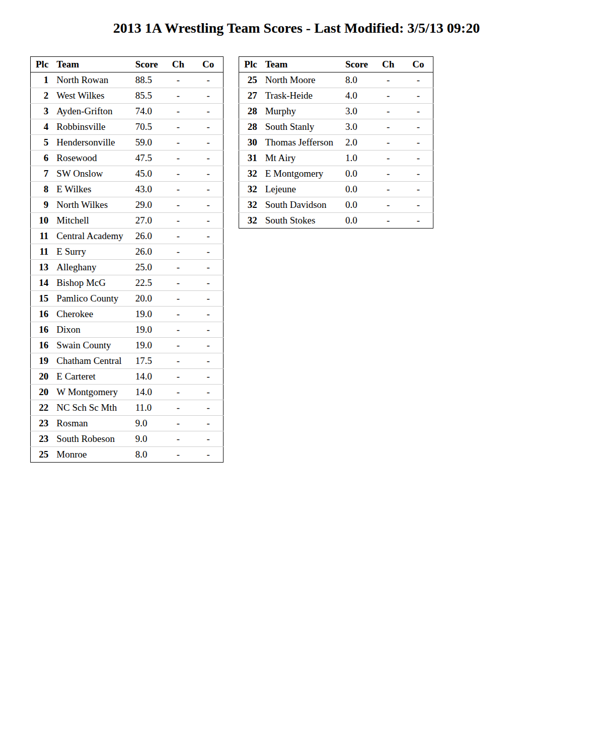2013 1A Wrestling Team Scores - Last Modified: 3/5/13 09:20
| Plc | Team | Score | Ch | Co |
| --- | --- | --- | --- | --- |
| 1 | North Rowan | 88.5 | - | - |
| 2 | West Wilkes | 85.5 | - | - |
| 3 | Ayden-Grifton | 74.0 | - | - |
| 4 | Robbinsville | 70.5 | - | - |
| 5 | Hendersonville | 59.0 | - | - |
| 6 | Rosewood | 47.5 | - | - |
| 7 | SW Onslow | 45.0 | - | - |
| 8 | E Wilkes | 43.0 | - | - |
| 9 | North Wilkes | 29.0 | - | - |
| 10 | Mitchell | 27.0 | - | - |
| 11 | Central Academy | 26.0 | - | - |
| 11 | E Surry | 26.0 | - | - |
| 13 | Alleghany | 25.0 | - | - |
| 14 | Bishop McG | 22.5 | - | - |
| 15 | Pamlico County | 20.0 | - | - |
| 16 | Cherokee | 19.0 | - | - |
| 16 | Dixon | 19.0 | - | - |
| 16 | Swain County | 19.0 | - | - |
| 19 | Chatham Central | 17.5 | - | - |
| 20 | E Carteret | 14.0 | - | - |
| 20 | W Montgomery | 14.0 | - | - |
| 22 | NC Sch Sc Mth | 11.0 | - | - |
| 23 | Rosman | 9.0 | - | - |
| 23 | South Robeson | 9.0 | - | - |
| 25 | Monroe | 8.0 | - | - |
| Plc | Team | Score | Ch | Co |
| --- | --- | --- | --- | --- |
| 25 | North Moore | 8.0 | - | - |
| 27 | Trask-Heide | 4.0 | - | - |
| 28 | Murphy | 3.0 | - | - |
| 28 | South Stanly | 3.0 | - | - |
| 30 | Thomas Jefferson | 2.0 | - | - |
| 31 | Mt Airy | 1.0 | - | - |
| 32 | E Montgomery | 0.0 | - | - |
| 32 | Lejeune | 0.0 | - | - |
| 32 | South Davidson | 0.0 | - | - |
| 32 | South Stokes | 0.0 | - | - |